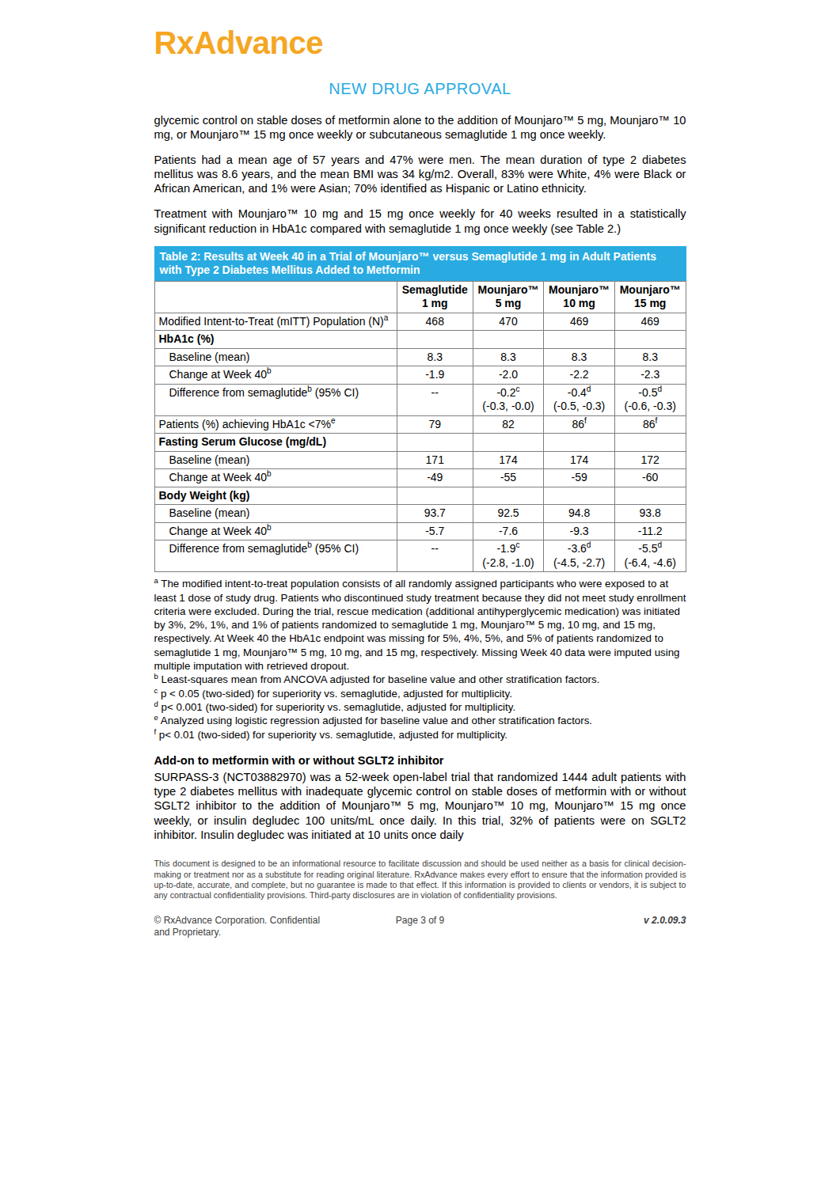RxAdvance
NEW DRUG APPROVAL
glycemic control on stable doses of metformin alone to the addition of Mounjaro™ 5 mg, Mounjaro™ 10 mg, or Mounjaro™ 15 mg once weekly or subcutaneous semaglutide 1 mg once weekly.
Patients had a mean age of 57 years and 47% were men. The mean duration of type 2 diabetes mellitus was 8.6 years, and the mean BMI was 34 kg/m2. Overall, 83% were White, 4% were Black or African American, and 1% were Asian; 70% identified as Hispanic or Latino ethnicity.
Treatment with Mounjaro™ 10 mg and 15 mg once weekly for 40 weeks resulted in a statistically significant reduction in HbA1c compared with semaglutide 1 mg once weekly (see Table 2.)
Table 2: Results at Week 40 in a Trial of Mounjaro™ versus Semaglutide 1 mg in Adult Patients with Type 2 Diabetes Mellitus Added to Metformin
| | Semaglutide 1 mg | Mounjaro™ 5 mg | Mounjaro™ 10 mg | Mounjaro™ 15 mg |
| --- | --- | --- | --- | --- |
| Modified Intent-to-Treat (mITT) Population (N) a | 468 | 470 | 469 | 469 |
| HbA1c (%) | | | | |
| Baseline (mean) | 8.3 | 8.3 | 8.3 | 8.3 |
| Change at Week 40 b | -1.9 | -2.0 | -2.2 | -2.3 |
| Difference from semaglutide b (95% CI) | -- | -0.2 c (-0.3, -0.0) | -0.4 d (-0.5, -0.3) | -0.5 d (-0.6, -0.3) |
| Patients (%) achieving HbA1c <7% e | 79 | 82 | 86 f | 86 f |
| Fasting Serum Glucose (mg/dL) | | | | |
| Baseline (mean) | 171 | 174 | 174 | 172 |
| Change at Week 40 b | -49 | -55 | -59 | -60 |
| Body Weight (kg) | | | | |
| Baseline (mean) | 93.7 | 92.5 | 94.8 | 93.8 |
| Change at Week 40 b | -5.7 | -7.6 | -9.3 | -11.2 |
| Difference from semaglutide b (95% CI) | -- | -1.9 c (-2.8, -1.0) | -3.6 d (-4.5, -2.7) | -5.5 d (-6.4, -4.6) |
a The modified intent-to-treat population consists of all randomly assigned participants who were exposed to at least 1 dose of study drug. Patients who discontinued study treatment because they did not meet study enrollment criteria were excluded. During the trial, rescue medication (additional antihyperglycemic medication) was initiated by 3%, 2%, 1%, and 1% of patients randomized to semaglutide 1 mg, Mounjaro™ 5 mg, 10 mg, and 15 mg, respectively. At Week 40 the HbA1c endpoint was missing for 5%, 4%, 5%, and 5% of patients randomized to semaglutide 1 mg, Mounjaro™ 5 mg, 10 mg, and 15 mg, respectively. Missing Week 40 data were imputed using multiple imputation with retrieved dropout.
b Least-squares mean from ANCOVA adjusted for baseline value and other stratification factors.
c p < 0.05 (two-sided) for superiority vs. semaglutide, adjusted for multiplicity.
d p< 0.001 (two-sided) for superiority vs. semaglutide, adjusted for multiplicity.
e Analyzed using logistic regression adjusted for baseline value and other stratification factors.
f p< 0.01 (two-sided) for superiority vs. semaglutide, adjusted for multiplicity.
Add-on to metformin with or without SGLT2 inhibitor
SURPASS-3 (NCT03882970) was a 52-week open-label trial that randomized 1444 adult patients with type 2 diabetes mellitus with inadequate glycemic control on stable doses of metformin with or without SGLT2 inhibitor to the addition of Mounjaro™ 5 mg, Mounjaro™ 10 mg, Mounjaro™ 15 mg once weekly, or insulin degludec 100 units/mL once daily. In this trial, 32% of patients were on SGLT2 inhibitor. Insulin degludec was initiated at 10 units once daily
This document is designed to be an informational resource to facilitate discussion and should be used neither as a basis for clinical decision-making or treatment nor as a substitute for reading original literature. RxAdvance makes every effort to ensure that the information provided is up-to-date, accurate, and complete, but no guarantee is made to that effect. If this information is provided to clients or vendors, it is subject to any contractual confidentiality provisions. Third-party disclosures are in violation of confidentiality provisions.
© RxAdvance Corporation. Confidential and Proprietary.
Page 3 of 9
v 2.0.09.3